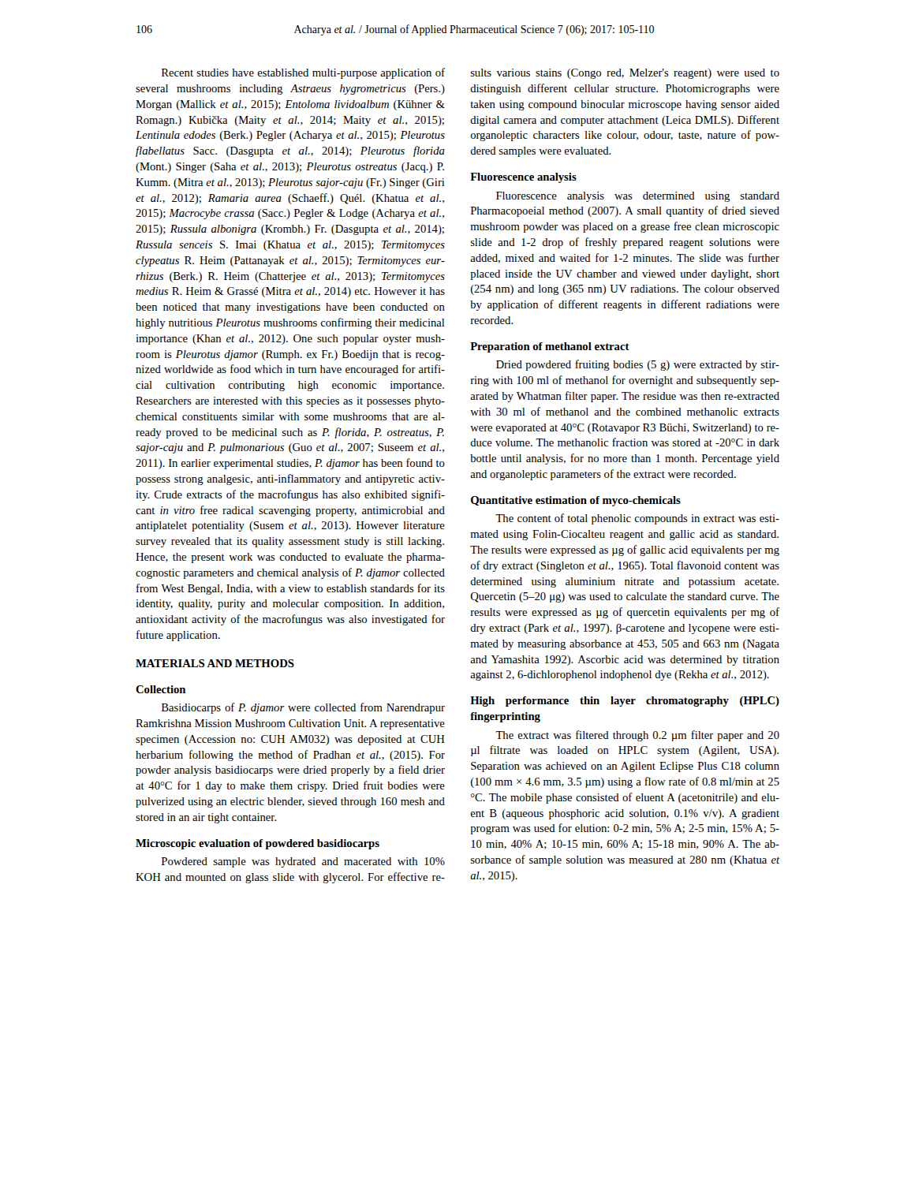106 Acharya et al. / Journal of Applied Pharmaceutical Science 7 (06); 2017: 105-110
Recent studies have established multi-purpose application of several mushrooms including Astraeus hygrometricus (Pers.) Morgan (Mallick et al., 2015); Entoloma lividoalbum (Kühner & Romagn.) Kubička (Maity et al., 2014; Maity et al., 2015); Lentinula edodes (Berk.) Pegler (Acharya et al., 2015); Pleurotus flabellatus Sacc. (Dasgupta et al., 2014); Pleurotus florida (Mont.) Singer (Saha et al., 2013); Pleurotus ostreatus (Jacq.) P. Kumm. (Mitra et al., 2013); Pleurotus sajor-caju (Fr.) Singer (Giri et al., 2012); Ramaria aurea (Schaeff.) Quél. (Khatua et al., 2015); Macrocybe crassa (Sacc.) Pegler & Lodge (Acharya et al., 2015); Russula albonigra (Krombh.) Fr. (Dasgupta et al., 2014); Russula senceis S. Imai (Khatua et al., 2015); Termitomyces clypeatus R. Heim (Pattanayak et al., 2015); Termitomyces eurrhizus (Berk.) R. Heim (Chatterjee et al., 2013); Termitomyces medius R. Heim & Grassé (Mitra et al., 2014) etc. However it has been noticed that many investigations have been conducted on highly nutritious Pleurotus mushrooms confirming their medicinal importance (Khan et al., 2012). One such popular oyster mushroom is Pleurotus djamor (Rumph. ex Fr.) Boedijn that is recognized worldwide as food which in turn have encouraged for artificial cultivation contributing high economic importance. Researchers are interested with this species as it possesses phytochemical constituents similar with some mushrooms that are already proved to be medicinal such as P. florida, P. ostreatus, P. sajor-caju and P. pulmonarious (Guo et al., 2007; Suseem et al., 2011). In earlier experimental studies, P. djamor has been found to possess strong analgesic, anti-inflammatory and antipyretic activity. Crude extracts of the macrofungus has also exhibited significant in vitro free radical scavenging property, antimicrobial and antiplatelet potentiality (Susem et al., 2013). However literature survey revealed that its quality assessment study is still lacking. Hence, the present work was conducted to evaluate the pharmacognostic parameters and chemical analysis of P. djamor collected from West Bengal, India, with a view to establish standards for its identity, quality, purity and molecular composition. In addition, antioxidant activity of the macrofungus was also investigated for future application.
MATERIALS AND METHODS
Collection
Basidiocarps of P. djamor were collected from Narendrapur Ramkrishna Mission Mushroom Cultivation Unit. A representative specimen (Accession no: CUH AM032) was deposited at CUH herbarium following the method of Pradhan et al., (2015). For powder analysis basidiocarps were dried properly by a field drier at 40°C for 1 day to make them crispy. Dried fruit bodies were pulverized using an electric blender, sieved through 160 mesh and stored in an air tight container.
Microscopic evaluation of powdered basidiocarps
Powdered sample was hydrated and macerated with 10% KOH and mounted on glass slide with glycerol. For effective results various stains (Congo red, Melzer's reagent) were used to distinguish different cellular structure. Photomicrographs were taken using compound binocular microscope having sensor aided digital camera and computer attachment (Leica DMLS). Different organoleptic characters like colour, odour, taste, nature of powdered samples were evaluated.
Fluorescence analysis
Fluorescence analysis was determined using standard Pharmacopoeial method (2007). A small quantity of dried sieved mushroom powder was placed on a grease free clean microscopic slide and 1-2 drop of freshly prepared reagent solutions were added, mixed and waited for 1-2 minutes. The slide was further placed inside the UV chamber and viewed under daylight, short (254 nm) and long (365 nm) UV radiations. The colour observed by application of different reagents in different radiations were recorded.
Preparation of methanol extract
Dried powdered fruiting bodies (5 g) were extracted by stirring with 100 ml of methanol for overnight and subsequently separated by Whatman filter paper. The residue was then re-extracted with 30 ml of methanol and the combined methanolic extracts were evaporated at 40°C (Rotavapor R3 Büchi, Switzerland) to reduce volume. The methanolic fraction was stored at -20°C in dark bottle until analysis, for no more than 1 month. Percentage yield and organoleptic parameters of the extract were recorded.
Quantitative estimation of myco-chemicals
The content of total phenolic compounds in extract was estimated using Folin-Ciocalteu reagent and gallic acid as standard. The results were expressed as µg of gallic acid equivalents per mg of dry extract (Singleton et al., 1965). Total flavonoid content was determined using aluminium nitrate and potassium acetate. Quercetin (5–20 μg) was used to calculate the standard curve. The results were expressed as µg of quercetin equivalents per mg of dry extract (Park et al., 1997). β-carotene and lycopene were estimated by measuring absorbance at 453, 505 and 663 nm (Nagata and Yamashita 1992). Ascorbic acid was determined by titration against 2, 6-dichlorophenol indophenol dye (Rekha et al., 2012).
High performance thin layer chromatography (HPLC) fingerprinting
The extract was filtered through 0.2 µm filter paper and 20 µl filtrate was loaded on HPLC system (Agilent, USA). Separation was achieved on an Agilent Eclipse Plus C18 column (100 mm × 4.6 mm, 3.5 µm) using a flow rate of 0.8 ml/min at 25 °C. The mobile phase consisted of eluent A (acetonitrile) and eluent B (aqueous phosphoric acid solution, 0.1% v/v). A gradient program was used for elution: 0-2 min, 5% A; 2-5 min, 15% A; 5-10 min, 40% A; 10-15 min, 60% A; 15-18 min, 90% A. The absorbance of sample solution was measured at 280 nm (Khatua et al., 2015).